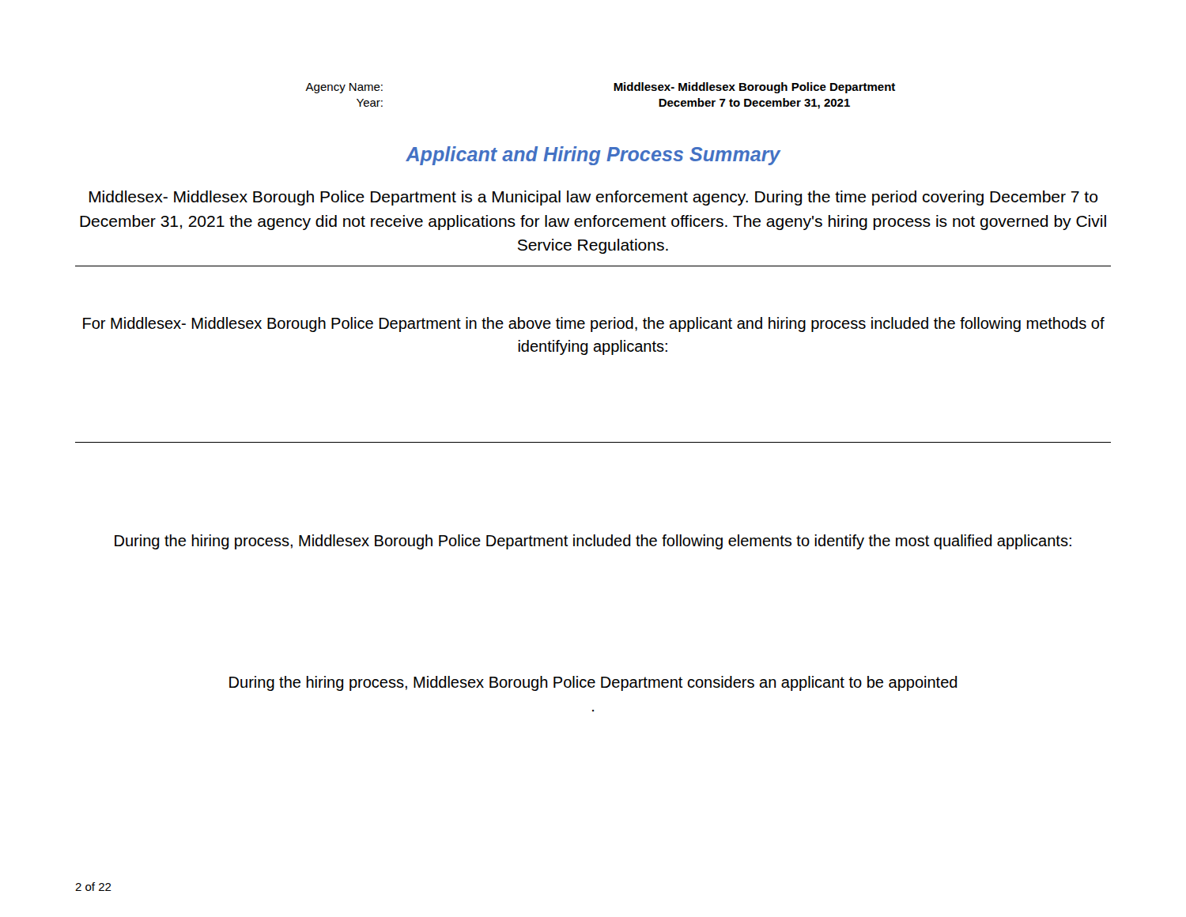| Agency Name: | Middlesex- Middlesex Borough Police Department |
| Year: | December 7 to December 31, 2021 |
Applicant and Hiring Process Summary
Middlesex- Middlesex Borough Police Department is a Municipal law enforcement agency. During the time period covering December 7 to December 31, 2021 the agency did not receive applications for law enforcement officers. The ageny's hiring process is not governed by Civil Service Regulations.
For Middlesex- Middlesex Borough Police Department in the above time period, the applicant and hiring process included the following methods of identifying applicants:
During the hiring process, Middlesex Borough Police Department included the following elements to identify the most qualified applicants:
During the hiring process, Middlesex Borough Police Department considers an applicant to be appointed
.
2 of 22